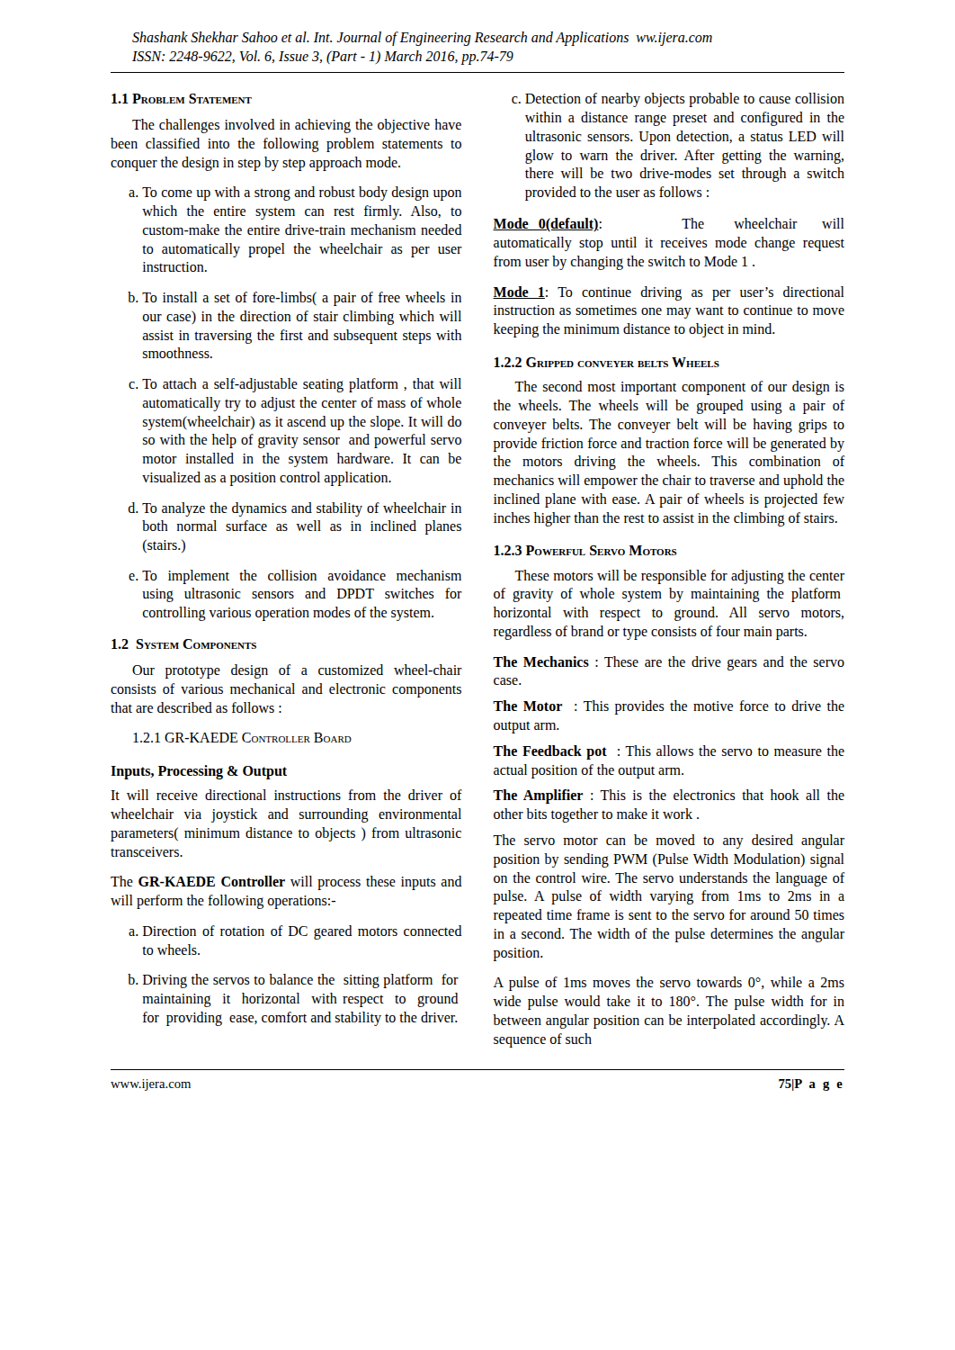Shashank Shekhar Sahoo et al. Int. Journal of Engineering Research and Applications ww.ijera.com
ISSN: 2248-9622, Vol. 6, Issue 3, (Part - 1) March 2016, pp.74-79
1.1 Problem Statement
The challenges involved in achieving the objective have been classified into the following problem statements to conquer the design in step by step approach mode.
To come up with a strong and robust body design upon which the entire system can rest firmly. Also, to custom-make the entire drive-train mechanism needed to automatically propel the wheelchair as per user instruction.
To install a set of fore-limbs( a pair of free wheels in our case) in the direction of stair climbing which will assist in traversing the first and subsequent steps with smoothness.
To attach a self-adjustable seating platform , that will automatically try to adjust the center of mass of whole system(wheelchair) as it ascend up the slope. It will do so with the help of gravity sensor and powerful servo motor installed in the system hardware. It can be visualized as a position control application.
To analyze the dynamics and stability of wheelchair in both normal surface as well as in inclined planes (stairs.)
To implement the collision avoidance mechanism using ultrasonic sensors and DPDT switches for controlling various operation modes of the system.
1.2 System Components
Our prototype design of a customized wheel-chair consists of various mechanical and electronic components that are described as follows :
1.2.1 GR-KAEDE Controller Board
Inputs, Processing & Output
It will receive directional instructions from the driver of wheelchair via joystick and surrounding environmental parameters( minimum distance to objects ) from ultrasonic transceivers.
The GR-KAEDE Controller will process these inputs and will perform the following operations:-
Direction of rotation of DC geared motors connected to wheels.
Driving the servos to balance the sitting platform for maintaining it horizontal with respect to ground for providing ease, comfort and stability to the driver.
Detection of nearby objects probable to cause collision within a distance range preset and configured in the ultrasonic sensors. Upon detection, a status LED will glow to warn the driver. After getting the warning, there will be two drive-modes set through a switch provided to the user as follows :
Mode 0(default): The wheelchair will automatically stop until it receives mode change request from user by changing the switch to Mode 1 .
Mode 1: To continue driving as per user’s directional instruction as sometimes one may want to continue to move keeping the minimum distance to object in mind.
1.2.2 Gripped conveyer belts Wheels
The second most important component of our design is the wheels. The wheels will be grouped using a pair of conveyer belts. The conveyer belt will be having grips to provide friction force and traction force will be generated by the motors driving the wheels. This combination of mechanics will empower the chair to traverse and uphold the inclined plane with ease. A pair of wheels is projected few inches higher than the rest to assist in the climbing of stairs.
1.2.3 Powerful Servo Motors
These motors will be responsible for adjusting the center of gravity of whole system by maintaining the platform horizontal with respect to ground. All servo motors, regardless of brand or type consists of four main parts.
The Mechanics : These are the drive gears and the servo case.
The Motor : This provides the motive force to drive the output arm.
The Feedback pot : This allows the servo to measure the actual position of the output arm.
The Amplifier : This is the electronics that hook all the other bits together to make it work .
The servo motor can be moved to any desired angular position by sending PWM (Pulse Width Modulation) signal on the control wire. The servo understands the language of pulse. A pulse of width varying from 1ms to 2ms in a repeated time frame is sent to the servo for around 50 times in a second. The width of the pulse determines the angular position.
A pulse of 1ms moves the servo towards 0°, while a 2ms wide pulse would take it to 180°. The pulse width for in between angular position can be interpolated accordingly. A sequence of such
www.ijera.com 75|P a g e